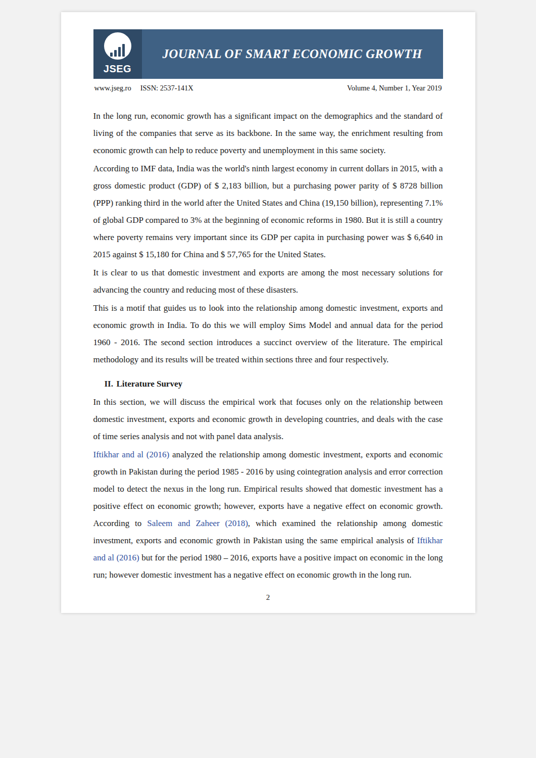JSEG
JOURNAL OF SMART ECONOMIC GROWTH
www.jseg.ro ISSN: 2537-141X
Volume 4, Number 1, Year 2019
In the long run, economic growth has a significant impact on the demographics and the standard of living of the companies that serve as its backbone. In the same way, the enrichment resulting from economic growth can help to reduce poverty and unemployment in this same society.
According to IMF data, India was the world's ninth largest economy in current dollars in 2015, with a gross domestic product (GDP) of $ 2,183 billion, but a purchasing power parity of $ 8728 billion (PPP) ranking third in the world after the United States and China (19,150 billion), representing 7.1% of global GDP compared to 3% at the beginning of economic reforms in 1980. But it is still a country where poverty remains very important since its GDP per capita in purchasing power was $ 6,640 in 2015 against $ 15,180 for China and $ 57,765 for the United States.
It is clear to us that domestic investment and exports are among the most necessary solutions for advancing the country and reducing most of these disasters.
This is a motif that guides us to look into the relationship among domestic investment, exports and economic growth in India. To do this we will employ Sims Model and annual data for the period 1960 - 2016. The second section introduces a succinct overview of the literature. The empirical methodology and its results will be treated within sections three and four respectively.
II. Literature Survey
In this section, we will discuss the empirical work that focuses only on the relationship between domestic investment, exports and economic growth in developing countries, and deals with the case of time series analysis and not with panel data analysis.
Iftikhar and al (2016) analyzed the relationship among domestic investment, exports and economic growth in Pakistan during the period 1985 - 2016 by using cointegration analysis and error correction model to detect the nexus in the long run. Empirical results showed that domestic investment has a positive effect on economic growth; however, exports have a negative effect on economic growth. According to Saleem and Zaheer (2018), which examined the relationship among domestic investment, exports and economic growth in Pakistan using the same empirical analysis of Iftikhar and al (2016) but for the period 1980 – 2016, exports have a positive impact on economic in the long run; however domestic investment has a negative effect on economic growth in the long run.
2